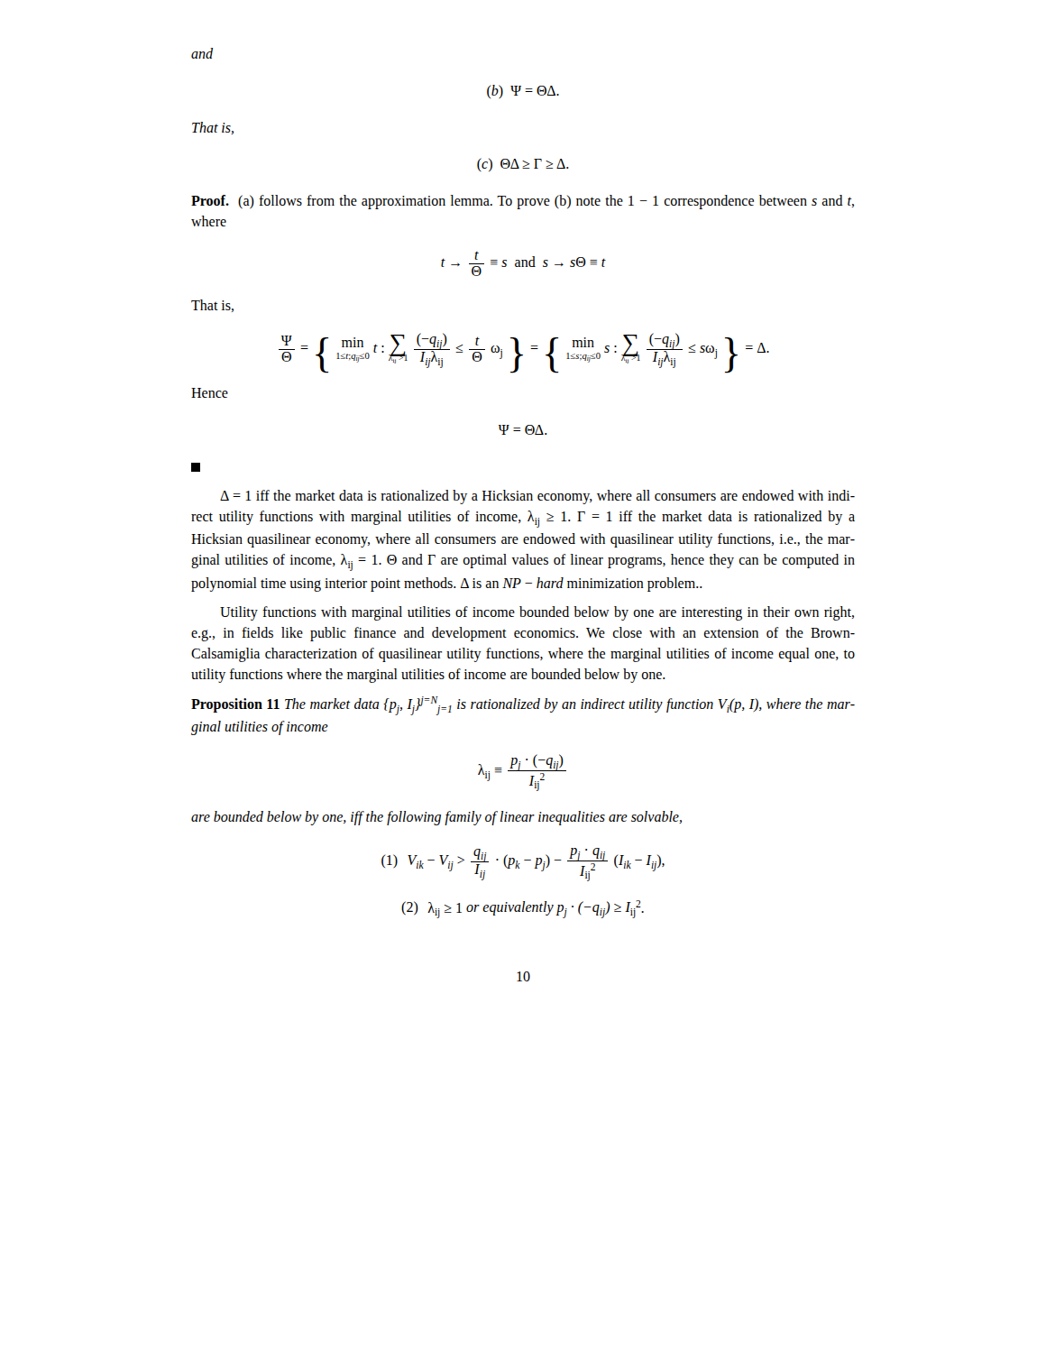and
(b) Ψ = ΘΔ.
That is,
(c) ΘΔ ≥ Γ ≥ Δ.
Proof. (a) follows from the approximation lemma. To prove (b) note the 1 − 1 correspondence between s and t, where
t → tΘ ≡ s and s → s Θ ≡ t
That is,
ΨΘ = { min 1≤t;qij≤0 t : ∑λij >1 (−qij) Iijλij ≤ tΘ ωj } = { min 1≤s;qij≤0 s : ∑λij >1 (−qij) Iijλij ≤ sωj } = Δ.
Hence
Ψ = ΘΔ.
Δ = 1 iff the market data is rationalized by a Hicksian economy, where all consumers are endowed with indirect utility functions with marginal utilities of income, λij ≥ 1. Γ = 1 iff the market data is rationalized by a Hicksian quasilinear economy, where all consumers are endowed with quasilinear utility functions, i.e., the marginal utilities of income, λij = 1. Θ and Γ are optimal values of linear programs, hence they can be computed in polynomial time using interior point methods. Δ is an NP − hard minimization problem..
Utility functions with marginal utilities of income bounded below by one are interesting in their own right, e.g., in fields like public finance and development economics. We close with an extension of the Brown-Calsamiglia characterization of quasilinear utility functions, where the marginal utilities of income equal one, to utility functions where the marginal utilities of income are bounded below by one.
Proposition 11 The market data {pj, Ij}j=N j=1 is rationalized by an indirect utility function Vi(p, I), where the marginal utilities of income
λij ≡ pj · (−qij) Iij 2
are bounded below by one, iff the following family of linear inequalities are solvable,
(1) Vik − Vij > qij Iij · (pk − pj) − pj · qij Iij 2 (Iik − Iij),
(2) λij ≥ 1 or equivalently pj · (−qij) ≥ I ij 2.
10